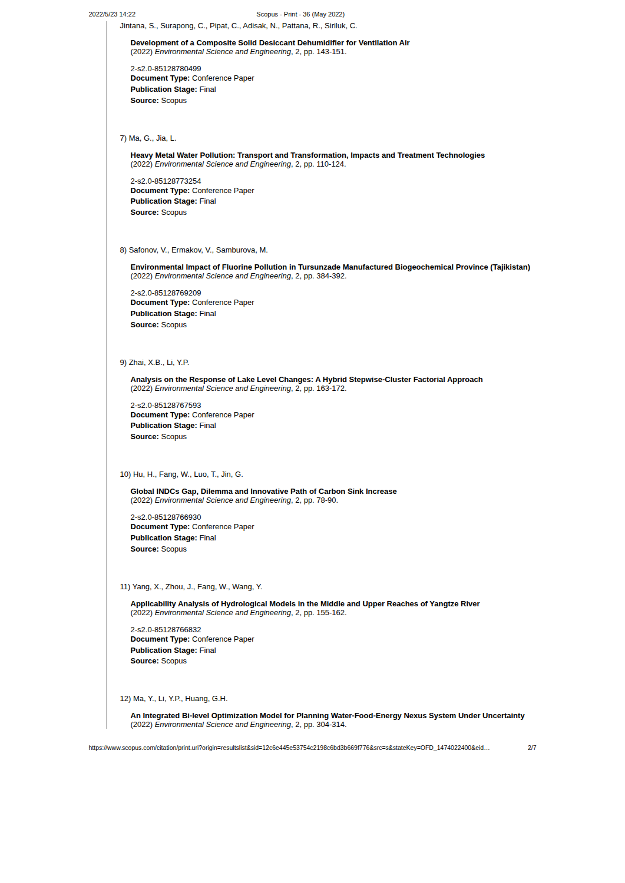2022/5/23 14:22
Scopus - Print - 36 (May 2022)
Jintana, S., Surapong, C., Pipat, C., Adisak, N., Pattana, R., Siriluk, C.
Development of a Composite Solid Desiccant Dehumidifier for Ventilation Air
(2022) Environmental Science and Engineering, 2, pp. 143-151.
2-s2.0-85128780499
Document Type: Conference Paper
Publication Stage: Final
Source: Scopus
7) Ma, G., Jia, L.
Heavy Metal Water Pollution: Transport and Transformation, Impacts and Treatment Technologies
(2022) Environmental Science and Engineering, 2, pp. 110-124.
2-s2.0-85128773254
Document Type: Conference Paper
Publication Stage: Final
Source: Scopus
8) Safonov, V., Ermakov, V., Samburova, M.
Environmental Impact of Fluorine Pollution in Tursunzade Manufactured Biogeochemical Province (Tajikistan)
(2022) Environmental Science and Engineering, 2, pp. 384-392.
2-s2.0-85128769209
Document Type: Conference Paper
Publication Stage: Final
Source: Scopus
9) Zhai, X.B., Li, Y.P.
Analysis on the Response of Lake Level Changes: A Hybrid Stepwise-Cluster Factorial Approach
(2022) Environmental Science and Engineering, 2, pp. 163-172.
2-s2.0-85128767593
Document Type: Conference Paper
Publication Stage: Final
Source: Scopus
10) Hu, H., Fang, W., Luo, T., Jin, G.
Global INDCs Gap, Dilemma and Innovative Path of Carbon Sink Increase
(2022) Environmental Science and Engineering, 2, pp. 78-90.
2-s2.0-85128766930
Document Type: Conference Paper
Publication Stage: Final
Source: Scopus
11) Yang, X., Zhou, J., Fang, W., Wang, Y.
Applicability Analysis of Hydrological Models in the Middle and Upper Reaches of Yangtze River
(2022) Environmental Science and Engineering, 2, pp. 155-162.
2-s2.0-85128766832
Document Type: Conference Paper
Publication Stage: Final
Source: Scopus
12) Ma, Y., Li, Y.P., Huang, G.H.
An Integrated Bi-level Optimization Model for Planning Water-Food-Energy Nexus System Under Uncertainty
(2022) Environmental Science and Engineering, 2, pp. 304-314.
https://www.scopus.com/citation/print.uri?origin=resultslist&sid=12c6e445e53754c2198c6bd3b669f776&src=s&stateKey=OFD_1474022400&eid…
2/7